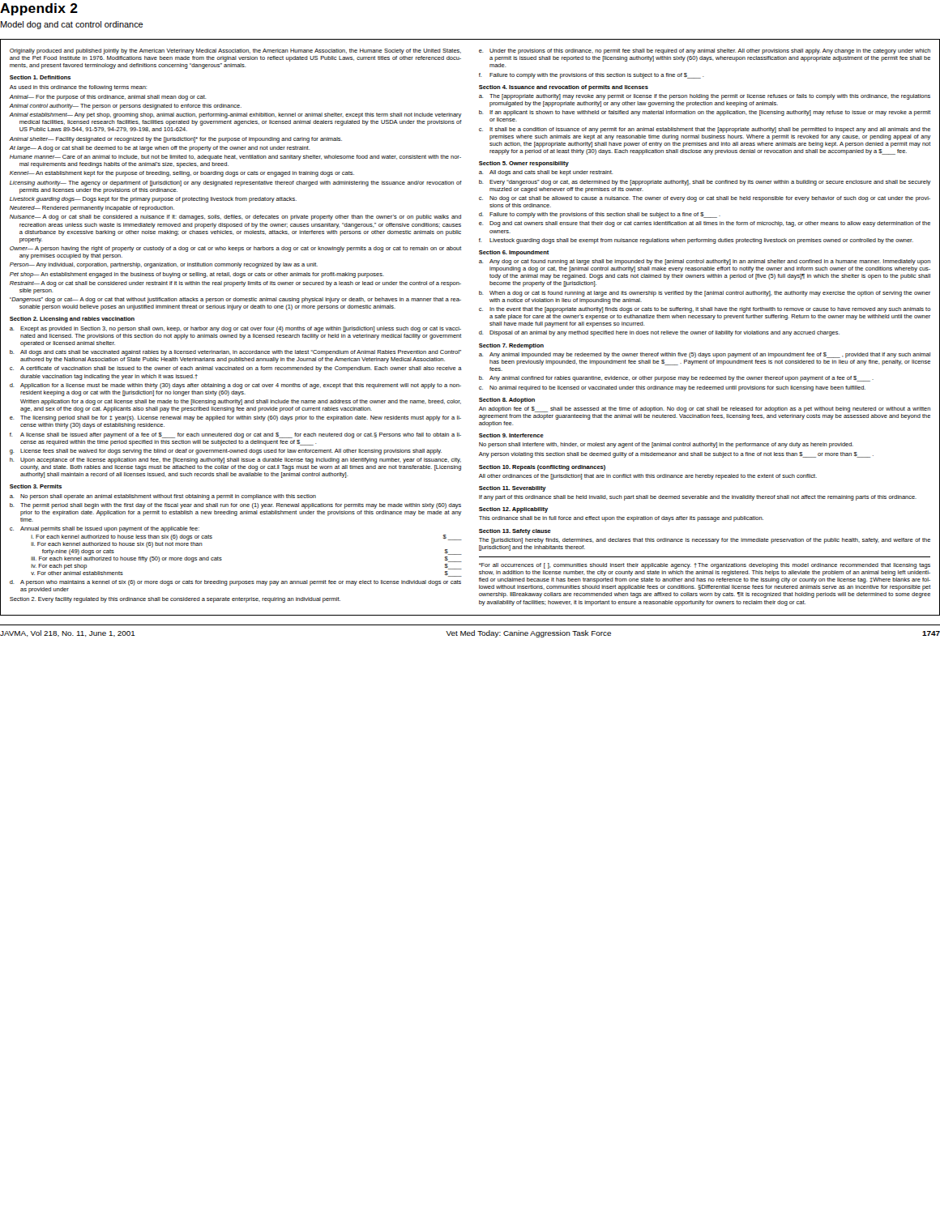Appendix 2
Model dog and cat control ordinance
Originally produced and published jointly by the American Veterinary Medical Association, the American Humane Association, the Humane Society of the United States, and the Pet Food Institute in 1976. Modifications have been made from the original version to reflect updated US Public Laws, current titles of other referenced documents, and present favored terminology and definitions concerning “dangerous” animals.
Section 1. Definitions
As used in this ordinance the following terms mean:
Animal— For the purpose of this ordinance, animal shall mean dog or cat.
Animal control authority— The person or persons designated to enforce this ordinance.
Animal establishment— Any pet shop, grooming shop, animal auction, performing-animal exhibition, kennel or animal shelter, except this term shall not include veterinary medical facilities, licensed research facilities, facilities operated by government agencies, or licensed animal dealers regulated by the USDA under the provisions of US Public Laws 89-544, 91-579, 94-279, 99-198, and 101-624.
Animal shelter— Facility designated or recognized by the [jurisdiction]* for the purpose of impounding and caring for animals.
At large— A dog or cat shall be deemed to be at large when off the property of the owner and not under restraint.
Humane manner— Care of an animal to include, but not be limited to, adequate heat, ventilation and sanitary shelter, wholesome food and water, consistent with the normal requirements and feedings habits of the animal’s size, species, and breed.
Kennel— An establishment kept for the purpose of breeding, selling, or boarding dogs or cats or engaged in training dogs or cats.
Licensing authority— The agency or department of [jurisdiction] or any designated representative thereof charged with administering the issuance and/or revocation of permits and licenses under the provisions of this ordinance.
Livestock guarding dogs— Dogs kept for the primary purpose of protecting livestock from predatory attacks.
Neutered— Rendered permanently incapable of reproduction.
Nuisance— A dog or cat shall be considered a nuisance if it: damages, soils, defiles, or defecates on private property other than the owner’s or on public walks and recreation areas unless such waste is immediately removed and properly disposed of by the owner; causes unsanitary, “dangerous,” or offensive conditions; causes a disturbance by excessive barking or other noise making; or chases vehicles, or molests, attacks, or interferes with persons or other domestic animals on public property.
Owner— A person having the right of property or custody of a dog or cat or who keeps or harbors a dog or cat or knowingly permits a dog or cat to remain on or about any premises occupied by that person.
Person— Any individual, corporation, partnership, organization, or institution commonly recognized by law as a unit.
Pet shop— An establishment engaged in the business of buying or selling, at retail, dogs or cats or other animals for profit-making purposes.
Restraint— A dog or cat shall be considered under restraint if it is within the real property limits of its owner or secured by a leash or lead or under the control of a responsible person.
“Dangerous” dog or cat— A dog or cat that without justification attacks a person or domestic animal causing physical injury or death, or behaves in a manner that a reasonable person would believe poses an unjustified imminent threat or serious injury or death to one (1) or more persons or domestic animals.
Section 2. Licensing and rabies vaccination
a.
Except as provided in Section 3, no person shall own, keep, or harbor any dog or cat over four (4) months of age within [jurisdiction] unless such dog or cat is vaccinated and licensed. The provisions of this section do not apply to animals owned by a licensed research facility or held in a veterinary medical facility or government operated or licensed animal shelter.
b.
All dogs and cats shall be vaccinated against rabies by a licensed veterinarian, in accordance with the latest “Compendium of Animal Rabies Prevention and Control” authored by the National Association of State Public Health Veterinarians and published annually in the Journal of the American Veterinary Medical Association.
c.
A certificate of vaccination shall be issued to the owner of each animal vaccinated on a form recommended by the Compendium. Each owner shall also receive a durable vaccination tag indicating the year in which it was issued.†
d.
Application for a license must be made within thirty (30) days after obtaining a dog or cat over 4 months of age, except that this requirement will not apply to a nonresident keeping a dog or cat with the [jurisdiction] for no longer than sixty (60) days.
Written application for a dog or cat license shall be made to the [licensing authority] and shall include the name and address of the owner and the name, breed, color, age, and sex of the dog or cat. Applicants also shall pay the prescribed licensing fee and provide proof of current rabies vaccination.
e.
The licensing period shall be for ‡ year(s). License renewal may be applied for within sixty (60) days prior to the expiration date. New residents must apply for a license within thirty (30) days of establishing residence.
f.
A license shall be issued after payment of a fee of $____ for each unneutered dog or cat and $____ for each neutered dog or cat.§ Persons who fail to obtain a license as required within the time period specified in this section will be subjected to a delinquent fee of $____ .
g.
License fees shall be waived for dogs serving the blind or deaf or government-owned dogs used for law enforcement. All other licensing provisions shall apply.
h.
Upon acceptance of the license application and fee, the [licensing authority] shall issue a durable license tag including an identifying number, year of issuance, city, county, and state. Both rabies and license tags must be attached to the collar of the dog or cat.‖ Tags must be worn at all times and are not transferable. [Licensing authority] shall maintain a record of all licenses issued, and such records shall be available to the [animal control authority].
Section 3. Permits
a.
No person shall operate an animal establishment without first obtaining a permit in compliance with this section
b.
The permit period shall begin with the first day of the fiscal year and shall run for one (1) year. Renewal applications for permits may be made within sixty (60) days prior to the expiration date. Application for a permit to establish a new breeding animal establishment under the provisions of this ordinance may be made at any time.
c.
Annual permits shall be issued upon payment of the applicable fee:
i. For each kennel authorized to house less than six (6) dogs or cats$ ____
ii. For each kennel authorized to house six (6) but not more than
forty-nine (49) dogs or cats$____
iii. For each kennel authorized to house fifty (50) or more dogs and cats$____
iv. For each pet shop$____
v. For other animal establishments$____
d.
A person who maintains a kennel of six (6) or more dogs or cats for breeding purposes may pay an annual permit fee or may elect to license individual dogs or cats as provided under
Section 2. Every facility regulated by this ordinance shall be considered a separate enterprise, requiring an individual permit.
e.
Under the provisions of this ordinance, no permit fee shall be required of any animal shelter. All other provisions shall apply. Any change in the category under which a permit is issued shall be reported to the [licensing authority] within sixty (60) days, whereupon reclassification and appropriate adjustment of the permit fee shall be made.
f.
Failure to comply with the provisions of this section is subject to a fine of $____ .
Section 4. Issuance and revocation of permits and licenses
a.
The [appropriate authority] may revoke any permit or license if the person holding the permit or license refuses or fails to comply with this ordinance, the regulations promulgated by the [appropriate authority] or any other law governing the protection and keeping of animals.
b.
If an applicant is shown to have withheld or falsified any material information on the application, the [licensing authority] may refuse to issue or may revoke a permit or license.
c.
It shall be a condition of issuance of any permit for an animal establishment that the [appropriate authority] shall be permitted to inspect any and all animals and the premises where such animals are kept at any reasonable time during normal business hours. Where a permit is revoked for any cause, or pending appeal of any such action, the [appropriate authority] shall have power of entry on the premises and into all areas where animals are being kept. A person denied a permit may not reapply for a period of at least thirty (30) days. Each reapplication shall disclose any previous denial or revocation and shall be accompanied by a $____ fee.
Section 5. Owner responsibility
a.
All dogs and cats shall be kept under restraint.
b.
Every “dangerous” dog or cat, as determined by the [appropriate authority], shall be confined by its owner within a building or secure enclosure and shall be securely muzzled or caged whenever off the premises of its owner.
c.
No dog or cat shall be allowed to cause a nuisance. The owner of every dog or cat shall be held responsible for every behavior of such dog or cat under the provisions of this ordinance.
d.
Failure to comply with the provisions of this section shall be subject to a fine of $____ .
e.
Dog and cat owners shall ensure that their dog or cat carries identification at all times in the form of microchip, tag, or other means to allow easy determination of the owners.
f.
Livestock guarding dogs shall be exempt from nuisance regulations when performing duties protecting livestock on premises owned or controlled by the owner.
Section 6. Impoundment
a.
Any dog or cat found running at large shall be impounded by the [animal control authority] in an animal shelter and confined in a humane manner. Immediately upon impounding a dog or cat, the [animal control authority] shall make every reasonable effort to notify the owner and inform such owner of the conditions whereby custody of the animal may be regained. Dogs and cats not claimed by their owners within a period of [five (5) full days]¶ in which the shelter is open to the public shall become the property of the [jurisdiction].
b.
When a dog or cat is found running at large and its ownership is verified by the [animal control authority], the authority may exercise the option of serving the owner with a notice of violation in lieu of impounding the animal.
c.
In the event that the [appropriate authority] finds dogs or cats to be suffering, it shall have the right forthwith to remove or cause to have removed any such animals to a safe place for care at the owner’s expense or to euthanatize them when necessary to prevent further suffering. Return to the owner may be withheld until the owner shall have made full payment for all expenses so incurred.
d.
Disposal of an animal by any method specified here in does not relieve the owner of liability for violations and any accrued charges.
Section 7. Redemption
a.
Any animal impounded may be redeemed by the owner thereof within five (5) days upon payment of an impoundment fee of $____ , provided that if any such animal has been previously impounded, the impoundment fee shall be $____ . Payment of impoundment fees is not considered to be in lieu of any fine, penalty, or license fees.
b.
Any animal confined for rabies quarantine, evidence, or other purpose may be redeemed by the owner thereof upon payment of a fee of $____ .
c.
No animal required to be licensed or vaccinated under this ordinance may be redeemed until provisions for such licensing have been fulfilled.
Section 8. Adoption
An adoption fee of $____ shall be assessed at the time of adoption. No dog or cat shall be released for adoption as a pet without being neutered or without a written agreement from the adopter guaranteeing that the animal will be neutered. Vaccination fees, licensing fees, and veterinary costs may be assessed above and beyond the adoption fee.
Section 9. Interference
No person shall interfere with, hinder, or molest any agent of the [animal control authority] in the performance of any duty as herein provided.
Any person violating this section shall be deemed guilty of a misdemeanor and shall be subject to a fine of not less than $____ or more than $____ .
Section 10. Repeals (conflicting ordinances)
All other ordinances of the [jurisdiction] that are in conflict with this ordinance are hereby repealed to the extent of such conflict.
Section 11. Severability
If any part of this ordinance shall be held invalid, such part shall be deemed severable and the invalidity thereof shall not affect the remaining parts of this ordinance.
Section 12. Applicability
This ordinance shall be in full force and effect upon the expiration of days after its passage and publication.
Section 13. Safety clause
The [jurisdiction] hereby finds, determines, and declares that this ordinance is necessary for the immediate preservation of the public health, safety, and welfare of the [jurisdiction] and the inhabitants thereof.
*For all occurrences of [ ], communities should insert their applicable agency. †The organizations developing this model ordinance recommended that licensing tags show, in addition to the license number, the city or county and state in which the animal is registered. This helps to alleviate the problem of an animal being left unidentified or unclaimed because it has been transported from one state to another and has no reference to the issuing city or county on the license tag. ‡Where blanks are followed without insertions, communities should insert applicable fees or conditions. §Differential license fees for neutered animals serve as an incentive for responsible pet ownership. ‖Breakaway collars are recommended when tags are affixed to collars worn by cats. ¶It is recognized that holding periods will be determined to some degree by availability of facilities; however, it is important to ensure a reasonable opportunity for owners to reclaim their dog or cat.
JAVMA, Vol 218, No. 11, June 1, 2001
Vet Med Today: Canine Aggression Task Force
1747